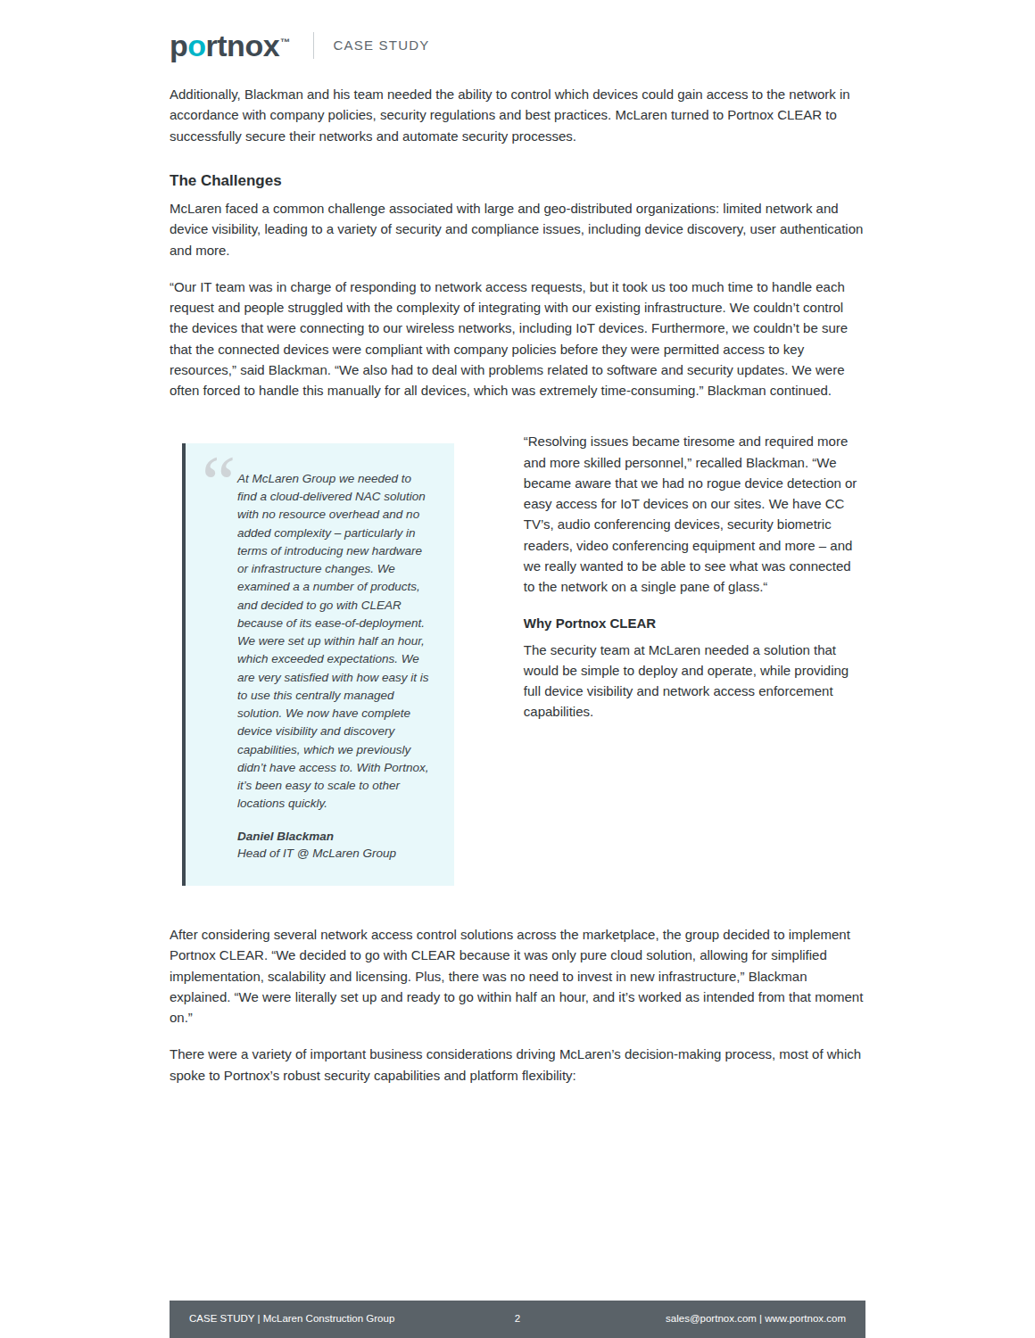portnox™
Case Study
Additionally, Blackman and his team needed the ability to control which devices could gain access to the network in accordance with company policies, security regulations and best practices. McLaren turned to Portnox CLEAR to successfully secure their networks and automate security processes.
The Challenges
McLaren faced a common challenge associated with large and geo-distributed organizations: limited network and device visibility, leading to a variety of security and compliance issues, including device discovery, user authentication and more.
“Our IT team was in charge of responding to network access requests, but it took us too much time to handle each request and people struggled with the complexity of integrating with our existing infrastructure. We couldn’t control the devices that were connecting to our wireless networks, including IoT devices. Furthermore, we couldn’t be sure that the connected devices were compliant with company policies before they were permitted access to key resources,” said Blackman. “We also had to deal with problems related to software and security updates. We were often forced to handle this manually for all devices, which was extremely time-consuming.” Blackman continued.
“
At McLaren Group we needed to find a cloud-delivered NAC solution with no resource overhead and no added complexity – particularly in terms of introducing new hardware or infrastructure changes. We examined a a number of products, and decided to go with CLEAR because of its ease-of-deployment. We were set up within half an hour, which exceeded expectations. We are very satisfied with how easy it is to use this centrally managed solution. We now have complete device visibility and discovery capabilities, which we previously didn’t have access to. With Portnox, it’s been easy to scale to other locations quickly.
Daniel Blackman Head of IT @ McLaren Group
“Resolving issues became tiresome and required more and more skilled personnel,” recalled Blackman. “We became aware that we had no rogue device detection or easy access for IoT devices on our sites. We have CC TV’s, audio conferencing devices, security biometric readers, video conferencing equipment and more – and we really wanted to be able to see what was connected to the network on a single pane of glass.“
Why Portnox CLEAR
The security team at McLaren needed a solution that would be simple to deploy and operate, while providing full device visibility and network access enforcement capabilities.
After considering several network access control solutions across the marketplace, the group decided to implement Portnox CLEAR. “We decided to go with CLEAR because it was only pure cloud solution, allowing for simplified implementation, scalability and licensing. Plus, there was no need to invest in new infrastructure,” Blackman explained. “We were literally set up and ready to go within half an hour, and it’s worked as intended from that moment on.”
There were a variety of important business considerations driving McLaren’s decision-making process, most of which spoke to Portnox’s robust security capabilities and platform flexibility:
CASE STUDY | McLaren Construction Group
2
sales@portnox.com | www.portnox.com